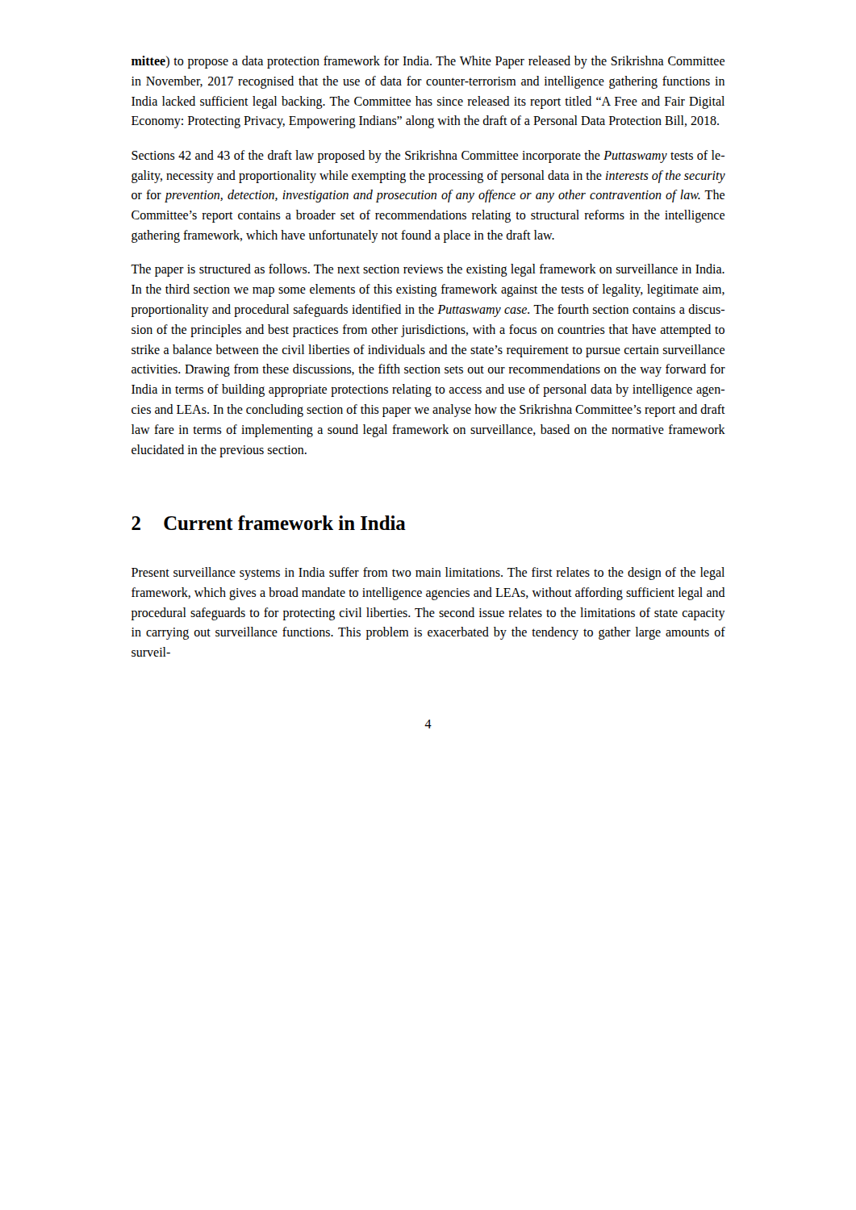mittee) to propose a data protection framework for India. The White Paper released by the Srikrishna Committee in November, 2017 recognised that the use of data for counter-terrorism and intelligence gathering functions in India lacked sufficient legal backing. The Committee has since released its report titled “A Free and Fair Digital Economy: Protecting Privacy, Empowering Indians” along with the draft of a Personal Data Protection Bill, 2018.
Sections 42 and 43 of the draft law proposed by the Srikrishna Committee incorporate the Puttaswamy tests of legality, necessity and proportionality while exempting the processing of personal data in the interests of the security or for prevention, detection, investigation and prosecution of any offence or any other contravention of law. The Committee’s report contains a broader set of recommendations relating to structural reforms in the intelligence gathering framework, which have unfortunately not found a place in the draft law.
The paper is structured as follows. The next section reviews the existing legal framework on surveillance in India. In the third section we map some elements of this existing framework against the tests of legality, legitimate aim, proportionality and procedural safeguards identified in the Puttaswamy case. The fourth section contains a discussion of the principles and best practices from other jurisdictions, with a focus on countries that have attempted to strike a balance between the civil liberties of individuals and the state’s requirement to pursue certain surveillance activities. Drawing from these discussions, the fifth section sets out our recommendations on the way forward for India in terms of building appropriate protections relating to access and use of personal data by intelligence agencies and LEAs. In the concluding section of this paper we analyse how the Srikrishna Committee’s report and draft law fare in terms of implementing a sound legal framework on surveillance, based on the normative framework elucidated in the previous section.
2 Current framework in India
Present surveillance systems in India suffer from two main limitations. The first relates to the design of the legal framework, which gives a broad mandate to intelligence agencies and LEAs, without affording sufficient legal and procedural safeguards to for protecting civil liberties. The second issue relates to the limitations of state capacity in carrying out surveillance functions. This problem is exacerbated by the tendency to gather large amounts of surveil-
4